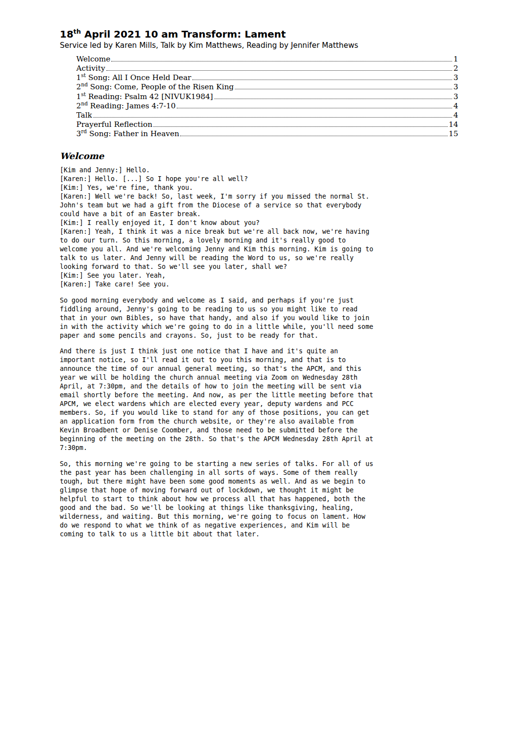18th April 2021 10 am Transform: Lament
Service led by Karen Mills, Talk by Kim Matthews, Reading by Jennifer Matthews
Welcome 1
Activity 2
1st Song: All I Once Held Dear 3
2nd Song: Come, People of the Risen King 3
1st Reading: Psalm 42 [NIVUK1984] 3
2nd Reading: James 4:7-10 4
Talk 4
Prayerful Reflection 14
3rd Song: Father in Heaven 15
Welcome
[Kim and Jenny:] Hello. [Karen:] Hello. [...] So I hope you're all well? [Kim:] Yes, we're fine, thank you. [Karen:] Well we're back! So, last week, I'm sorry if you missed the normal St. John's team but we had a gift from the Diocese of a service so that everybody could have a bit of an Easter break. [Kim:] I really enjoyed it, I don't know about you? [Karen:] Yeah, I think it was a nice break but we're all back now, we're having to do our turn. So this morning, a lovely morning and it's really good to welcome you all. And we're welcoming Jenny and Kim this morning. Kim is going to talk to us later. And Jenny will be reading the Word to us, so we're really looking forward to that. So we'll see you later, shall we? [Kim:] See you later. Yeah, [Karen:] Take care! See you.
So good morning everybody and welcome as I said, and perhaps if you're just fiddling around, Jenny's going to be reading to us so you might like to read that in your own Bibles, so have that handy, and also if you would like to join in with the activity which we're going to do in a little while, you'll need some paper and some pencils and crayons. So, just to be ready for that.
And there is just I think just one notice that I have and it's quite an important notice, so I'll read it out to you this morning, and that is to announce the time of our annual general meeting, so that's the APCM, and this year we will be holding the church annual meeting via Zoom on Wednesday 28th April, at 7:30pm, and the details of how to join the meeting will be sent via email shortly before the meeting. And now, as per the little meeting before that APCM, we elect wardens which are elected every year, deputy wardens and PCC members. So, if you would like to stand for any of those positions, you can get an application form from the church website, or they're also available from Kevin Broadbent or Denise Coomber, and those need to be submitted before the beginning of the meeting on the 28th. So that's the APCM Wednesday 28th April at 7:30pm.
So, this morning we're going to be starting a new series of talks. For all of us the past year has been challenging in all sorts of ways. Some of them really tough, but there might have been some good moments as well. And as we begin to glimpse that hope of moving forward out of lockdown, we thought it might be helpful to start to think about how we process all that has happened, both the good and the bad. So we'll be looking at things like thanksgiving, healing, wilderness, and waiting. But this morning, we're going to focus on lament. How do we respond to what we think of as negative experiences, and Kim will be coming to talk to us a little bit about that later.